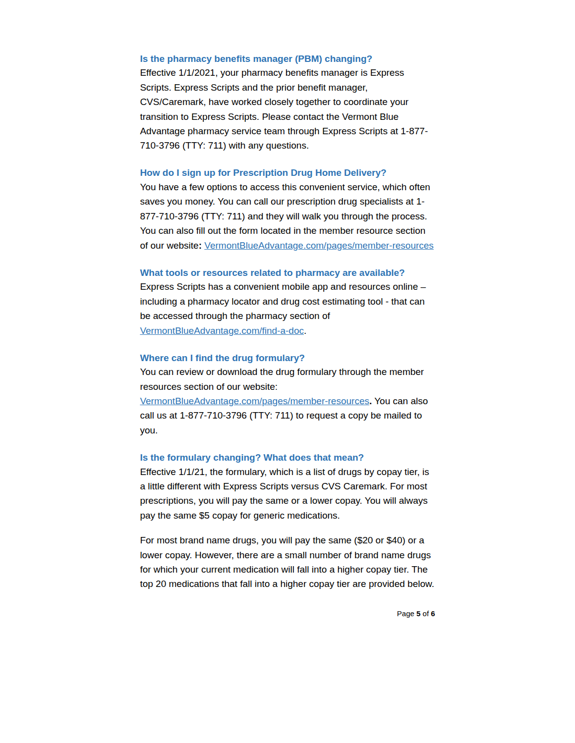Is the pharmacy benefits manager (PBM) changing?
Effective 1/1/2021, your pharmacy benefits manager is Express Scripts. Express Scripts and the prior benefit manager, CVS/Caremark, have worked closely together to coordinate your transition to Express Scripts. Please contact the Vermont Blue Advantage pharmacy service team through Express Scripts at 1-877-710-3796 (TTY: 711) with any questions.
How do I sign up for Prescription Drug Home Delivery?
You have a few options to access this convenient service, which often saves you money. You can call our prescription drug specialists at 1-877-710-3796 (TTY: 711) and they will walk you through the process. You can also fill out the form located in the member resource section of our website: VermontBlueAdvantage.com/pages/member-resources
What tools or resources related to pharmacy are available?
Express Scripts has a convenient mobile app and resources online – including a pharmacy locator and drug cost estimating tool - that can be accessed through the pharmacy section of VermontBlueAdvantage.com/find-a-doc.
Where can I find the drug formulary?
You can review or download the drug formulary through the member resources section of our website: VermontBlueAdvantage.com/pages/member-resources. You can also call us at 1-877-710-3796 (TTY: 711) to request a copy be mailed to you.
Is the formulary changing? What does that mean?
Effective 1/1/21, the formulary, which is a list of drugs by copay tier, is a little different with Express Scripts versus CVS Caremark. For most prescriptions, you will pay the same or a lower copay. You will always pay the same $5 copay for generic medications.
For most brand name drugs, you will pay the same ($20 or $40) or a lower copay. However, there are a small number of brand name drugs for which your current medication will fall into a higher copay tier. The top 20 medications that fall into a higher copay tier are provided below.
Page 5 of 6